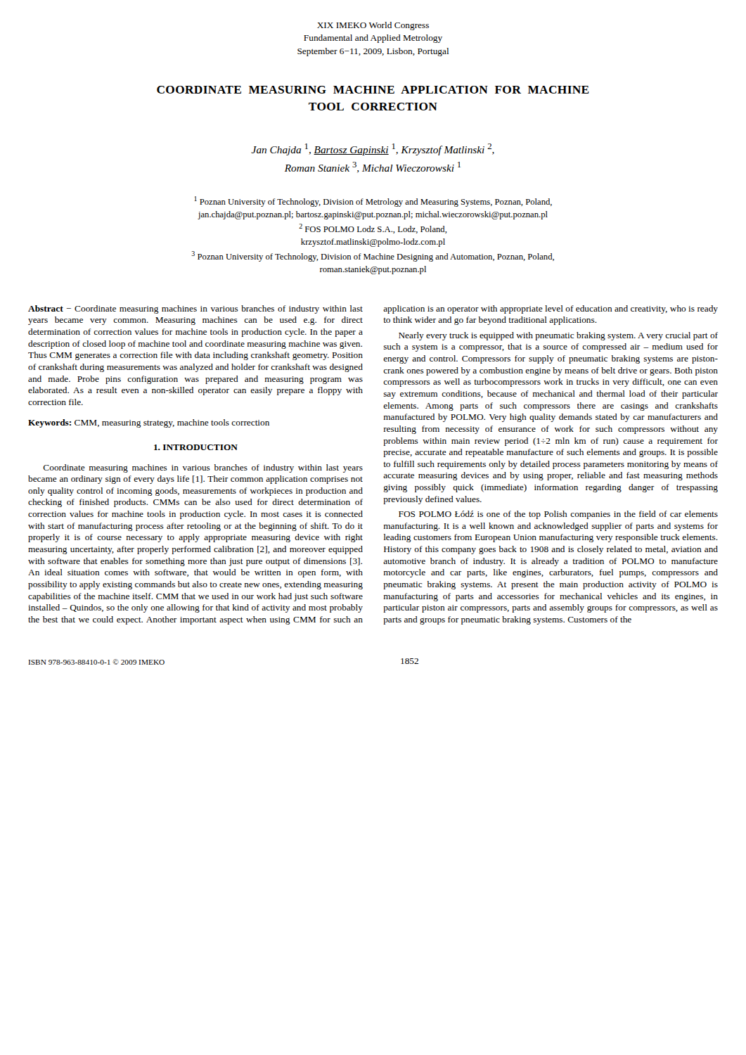XIX IMEKO World Congress
Fundamental and Applied Metrology
September 6−11, 2009, Lisbon, Portugal
COORDINATE MEASURING MACHINE APPLICATION FOR MACHINE
TOOL CORRECTION
Jan Chajda 1, Bartosz Gapinski 1, Krzysztof Matlinski 2,
Roman Staniek 3, Michal Wieczorowski 1
1 Poznan University of Technology, Division of Metrology and Measuring Systems, Poznan, Poland,
jan.chajda@put.poznan.pl; bartosz.gapinski@put.poznan.pl; michal.wieczorowski@put.poznan.pl
2 FOS POLMO Lodz S.A., Lodz, Poland,
krzysztof.matlinski@polmo-lodz.com.pl
3 Poznan University of Technology, Division of Machine Designing and Automation, Poznan, Poland,
roman.staniek@put.poznan.pl
Abstract − Coordinate measuring machines in various branches of industry within last years became very common. Measuring machines can be used e.g. for direct determination of correction values for machine tools in production cycle. In the paper a description of closed loop of machine tool and coordinate measuring machine was given. Thus CMM generates a correction file with data including crankshaft geometry. Position of crankshaft during measurements was analyzed and holder for crankshaft was designed and made. Probe pins configuration was prepared and measuring program was elaborated. As a result even a non-skilled operator can easily prepare a floppy with correction file.
Keywords: CMM, measuring strategy, machine tools correction
1. Introduction
Coordinate measuring machines in various branches of industry within last years became an ordinary sign of every days life [1]. Their common application comprises not only quality control of incoming goods, measurements of workpieces in production and checking of finished products. CMMs can be also used for direct determination of correction values for machine tools in production cycle. In most cases it is connected with start of manufacturing process after retooling or at the beginning of shift. To do it properly it is of course necessary to apply appropriate measuring device with right measuring uncertainty, after properly performed calibration [2], and moreover equipped with software that enables for something more than just pure output of dimensions [3]. An ideal situation comes with software, that would be written in open form, with possibility to apply existing commands but also to create new ones, extending measuring capabilities of the machine itself. CMM that we used in our work had just such software installed – Quindos, so the only one allowing for that kind of activity and most probably the best that we could expect. Another important aspect when using CMM for such an application is an operator with appropriate level of education and creativity, who is ready to think wider and go far beyond traditional applications.
Nearly every truck is equipped with pneumatic braking system. A very crucial part of such a system is a compressor, that is a source of compressed air – medium used for energy and control. Compressors for supply of pneumatic braking systems are piston-crank ones powered by a combustion engine by means of belt drive or gears. Both piston compressors as well as turbocompressors work in trucks in very difficult, one can even say extremum conditions, because of mechanical and thermal load of their particular elements. Among parts of such compressors there are casings and crankshafts manufactured by POLMO. Very high quality demands stated by car manufacturers and resulting from necessity of ensurance of work for such compressors without any problems within main review period (1÷2 mln km of run) cause a requirement for precise, accurate and repeatable manufacture of such elements and groups. It is possible to fulfill such requirements only by detailed process parameters monitoring by means of accurate measuring devices and by using proper, reliable and fast measuring methods giving possibly quick (immediate) information regarding danger of trespassing previously defined values.
FOS POLMO Łódź is one of the top Polish companies in the field of car elements manufacturing. It is a well known and acknowledged supplier of parts and systems for leading customers from European Union manufacturing very responsible truck elements. History of this company goes back to 1908 and is closely related to metal, aviation and automotive branch of industry. It is already a tradition of POLMO to manufacture motorcycle and car parts, like engines, carburators, fuel pumps, compressors and pneumatic braking systems. At present the main production activity of POLMO is manufacturing of parts and accessories for mechanical vehicles and its engines, in particular piston air compressors, parts and assembly groups for compressors, as well as parts and groups for pneumatic braking systems. Customers of the
ISBN 978-963-88410-0-1 © 2009 IMEKO
1852